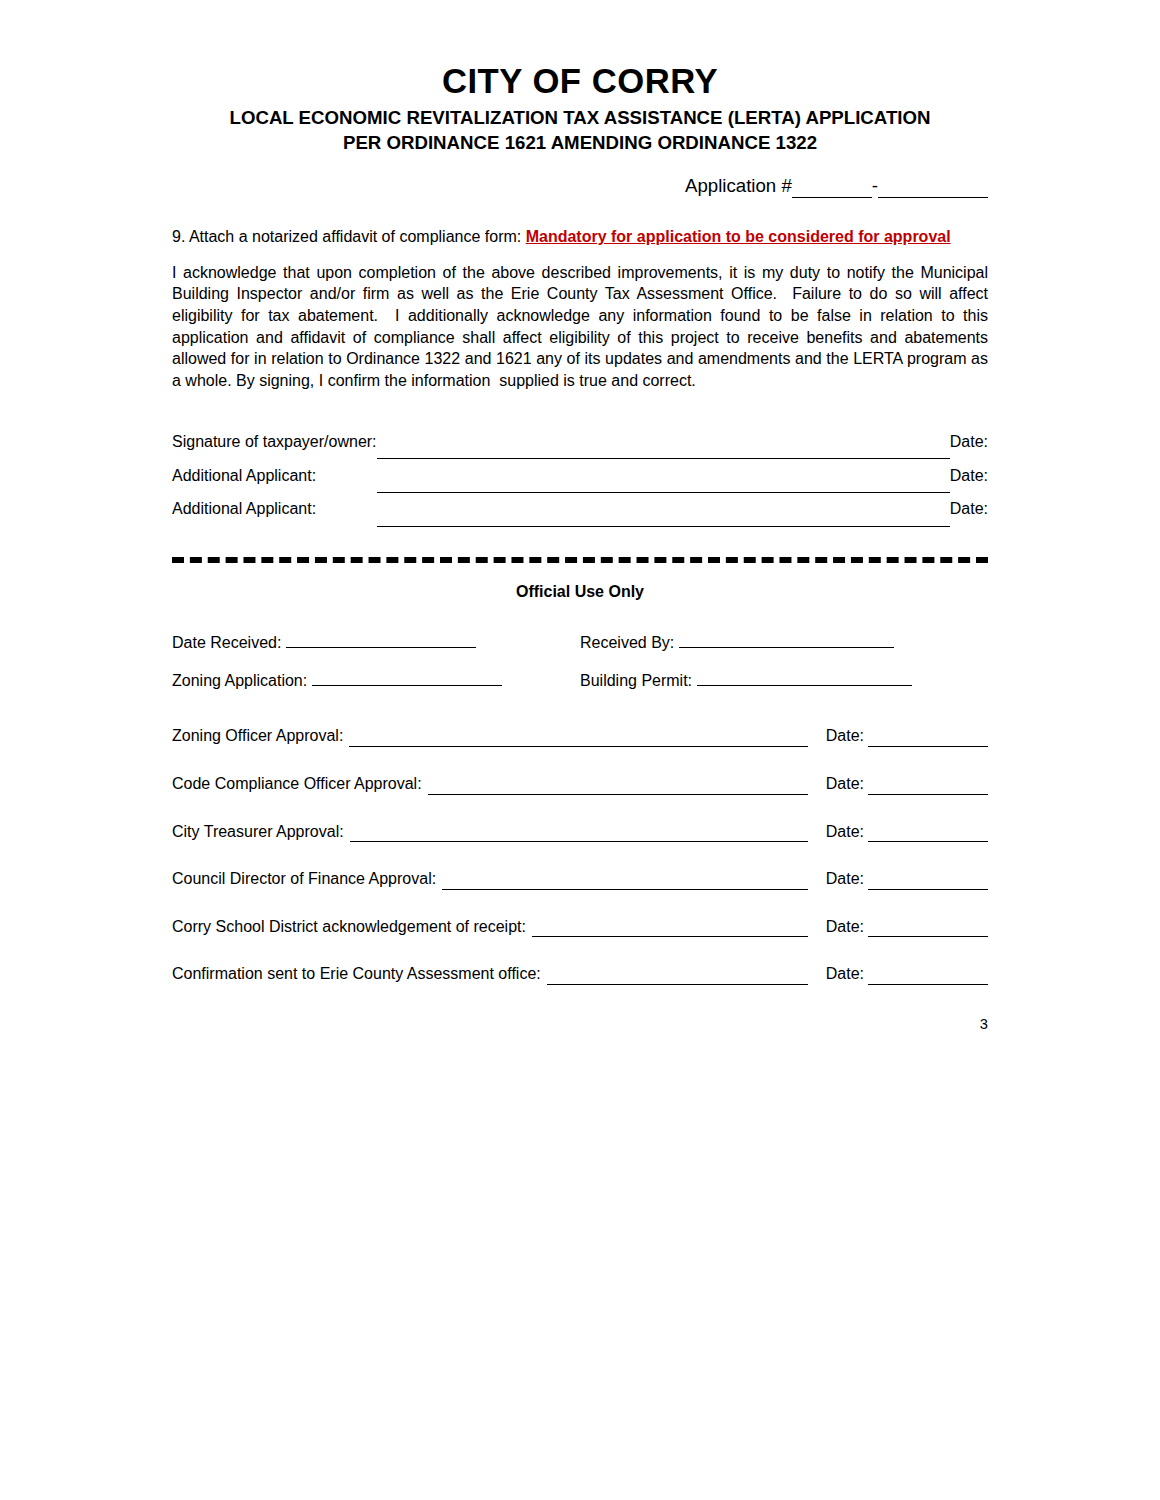CITY OF CORRY
LOCAL ECONOMIC REVITALIZATION TAX ASSISTANCE (LERTA) APPLICATION
PER ORDINANCE 1621 AMENDING ORDINANCE 1322
Application # -
9. Attach a notarized affidavit of compliance form: Mandatory for application to be considered for approval
I acknowledge that upon completion of the above described improvements, it is my duty to notify the Municipal Building Inspector and/or firm as well as the Erie County Tax Assessment Office. Failure to do so will affect eligibility for tax abatement. I additionally acknowledge any information found to be false in relation to this application and affidavit of compliance shall affect eligibility of this project to receive benefits and abatements allowed for in relation to Ordinance 1322 and 1621 any of its updates and amendments and the LERTA program as a whole. By signing, I confirm the information supplied is true and correct.
| Signature of taxpayer/owner: | | Date: | |
| Additional Applicant: | | Date: | |
| Additional Applicant: | | Date: | |
Official Use Only
| Date Received: | Received By: |
| Zoning Application: | Building Permit: |
Zoning Officer Approval: Date:
Code Compliance Officer Approval: Date:
City Treasurer Approval: Date:
Council Director of Finance Approval: Date:
Corry School District acknowledgement of receipt: Date:
Confirmation sent to Erie County Assessment office: Date:
3